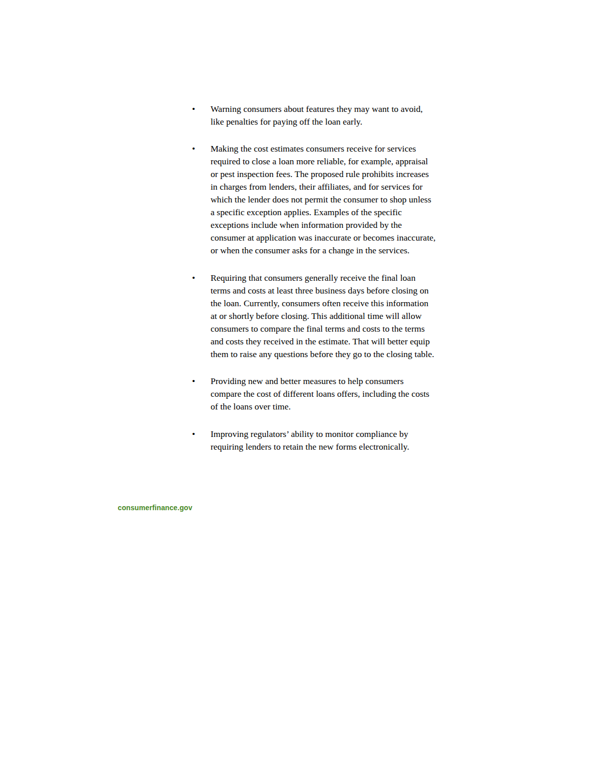Warning consumers about features they may want to avoid, like penalties for paying off the loan early.
Making the cost estimates consumers receive for services required to close a loan more reliable, for example, appraisal or pest inspection fees. The proposed rule prohibits increases in charges from lenders, their affiliates, and for services for which the lender does not permit the consumer to shop unless a specific exception applies. Examples of the specific exceptions include when information provided by the consumer at application was inaccurate or becomes inaccurate, or when the consumer asks for a change in the services.
Requiring that consumers generally receive the final loan terms and costs at least three business days before closing on the loan. Currently, consumers often receive this information at or shortly before closing. This additional time will allow consumers to compare the final terms and costs to the terms and costs they received in the estimate. That will better equip them to raise any questions before they go to the closing table.
Providing new and better measures to help consumers compare the cost of different loans offers, including the costs of the loans over time.
Improving regulators’ ability to monitor compliance by requiring lenders to retain the new forms electronically.
consumerfinance.gov